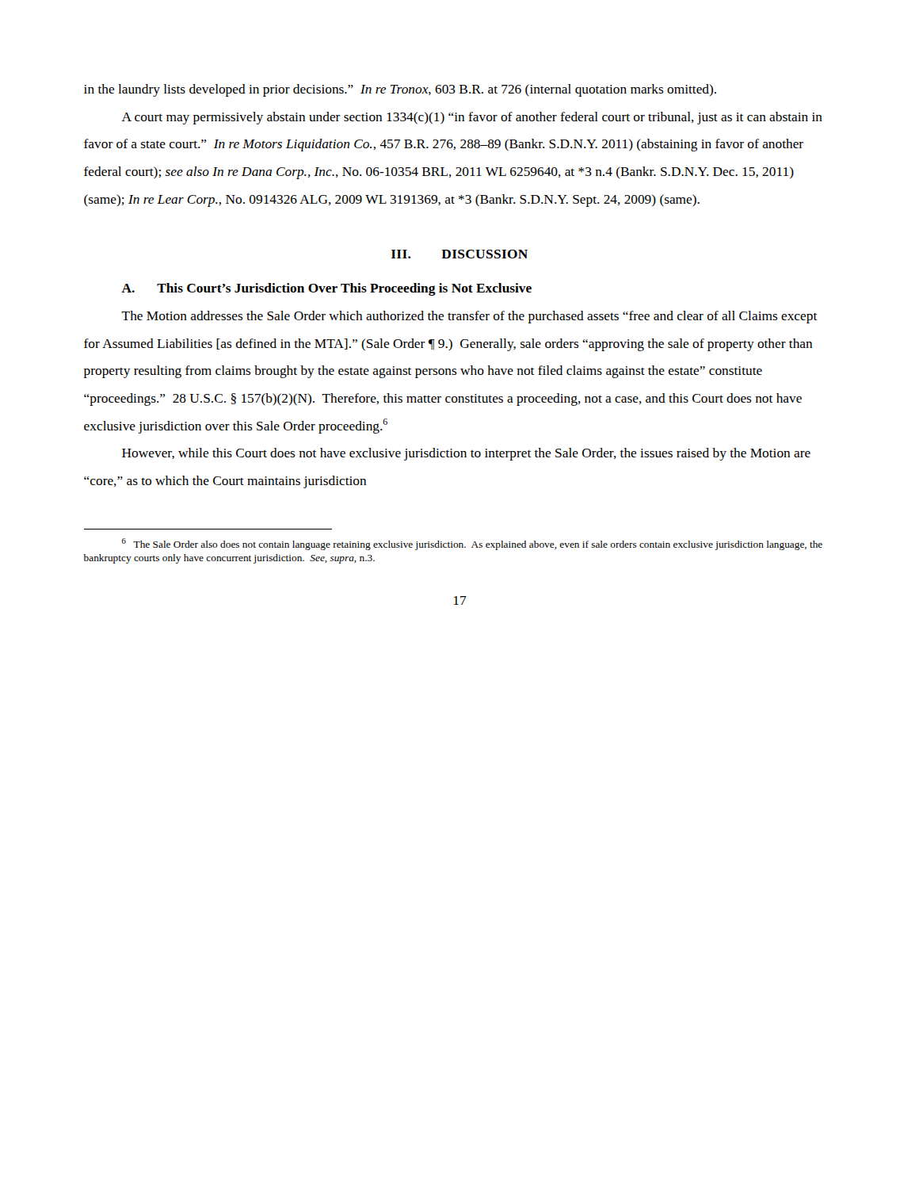in the laundry lists developed in prior decisions.” In re Tronox, 603 B.R. at 726 (internal quotation marks omitted).
A court may permissively abstain under section 1334(c)(1) “in favor of another federal court or tribunal, just as it can abstain in favor of a state court.” In re Motors Liquidation Co., 457 B.R. 276, 288–89 (Bankr. S.D.N.Y. 2011) (abstaining in favor of another federal court); see also In re Dana Corp., Inc., No. 06-10354 BRL, 2011 WL 6259640, at *3 n.4 (Bankr. S.D.N.Y. Dec. 15, 2011) (same); In re Lear Corp., No. 0914326 ALG, 2009 WL 3191369, at *3 (Bankr. S.D.N.Y. Sept. 24, 2009) (same).
III. DISCUSSION
A. This Court’s Jurisdiction Over This Proceeding is Not Exclusive
The Motion addresses the Sale Order which authorized the transfer of the purchased assets “free and clear of all Claims except for Assumed Liabilities [as defined in the MTA].” (Sale Order ¶ 9.) Generally, sale orders “approving the sale of property other than property resulting from claims brought by the estate against persons who have not filed claims against the estate” constitute “proceedings.” 28 U.S.C. § 157(b)(2)(N). Therefore, this matter constitutes a proceeding, not a case, and this Court does not have exclusive jurisdiction over this Sale Order proceeding.6
However, while this Court does not have exclusive jurisdiction to interpret the Sale Order, the issues raised by the Motion are “core,” as to which the Court maintains jurisdiction
6The Sale Order also does not contain language retaining exclusive jurisdiction. As explained above, even if sale orders contain exclusive jurisdiction language, the bankruptcy courts only have concurrent jurisdiction. See, supra, n.3.
17